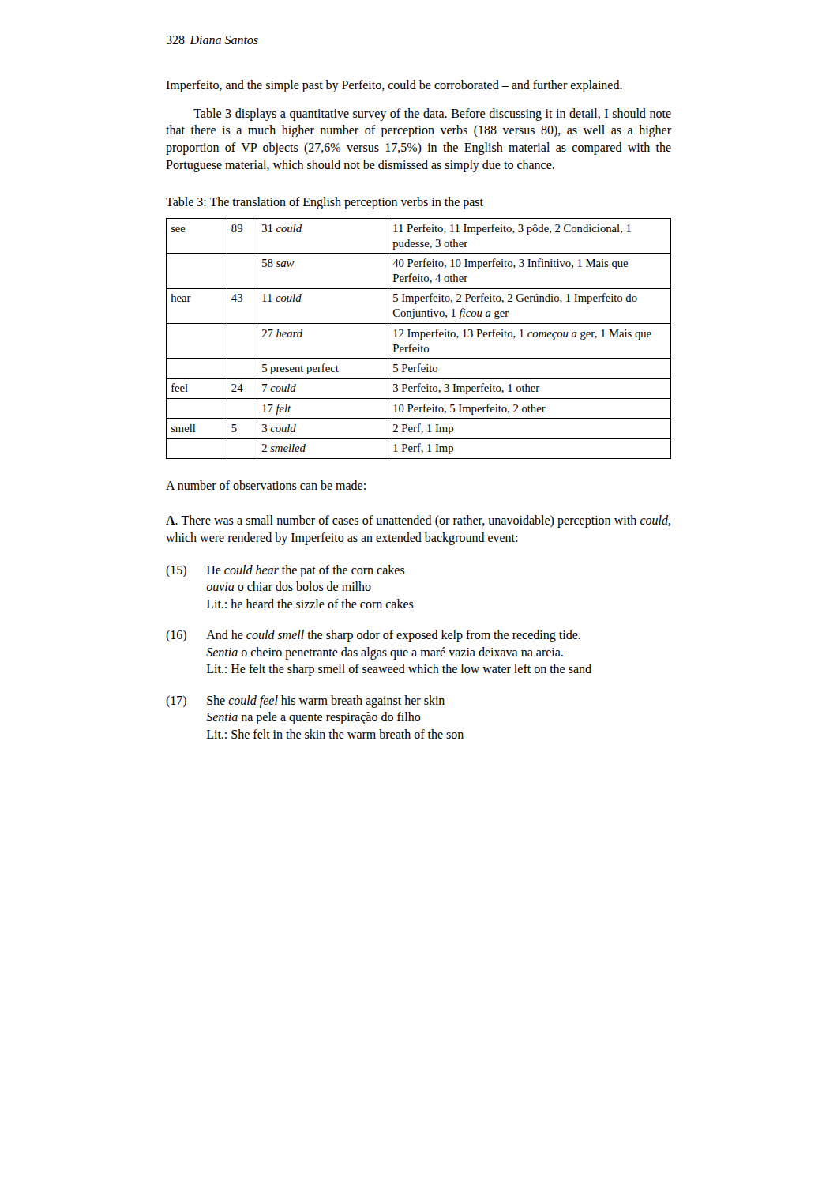328 Diana Santos
Imperfeito, and the simple past by Perfeito, could be corroborated – and further explained.
Table 3 displays a quantitative survey of the data. Before discussing it in detail, I should note that there is a much higher number of perception verbs (188 versus 80), as well as a higher proportion of VP objects (27,6% versus 17,5%) in the English material as compared with the Portuguese material, which should not be dismissed as simply due to chance.
Table 3: The translation of English perception verbs in the past
| see | 89 | 31 could | 11 Perfeito, 11 Imperfeito, 3 pôde, 2 Condicional, 1 pudesse, 3 other |
| | | 58 saw | 40 Perfeito, 10 Imperfeito, 3 Infinitivo, 1 Mais que Perfeito, 4 other |
| hear | 43 | 11 could | 5 Imperfeito, 2 Perfeito, 2 Gerúndio, 1 Imperfeito do Conjuntivo, 1 ficou a ger |
| | | 27 heard | 12 Imperfeito, 13 Perfeito, 1 começou a ger, 1 Mais que Perfeito |
| | | 5 present perfect | 5 Perfeito |
| feel | 24 | 7 could | 3 Perfeito, 3 Imperfeito, 1 other |
| | | 17 felt | 10 Perfeito, 5 Imperfeito, 2 other |
| smell | 5 | 3 could | 2 Perf, 1 Imp |
| | | 2 smelled | 1 Perf, 1 Imp |
A number of observations can be made:
A. There was a small number of cases of unattended (or rather, unavoidable) perception with could, which were rendered by Imperfeito as an extended background event:
(15)
He could hear the pat of the corn cakes
ouvia o chiar dos bolos de milho
Lit.: he heard the sizzle of the corn cakes
(16)
And he could smell the sharp odor of exposed kelp from the receding tide.
Sentia o cheiro penetrante das algas que a maré vazia deixava na areia.
Lit.: He felt the sharp smell of seaweed which the low water left on the sand
(17)
She could feel his warm breath against her skin
Sentia na pele a quente respiração do filho
Lit.: She felt in the skin the warm breath of the son